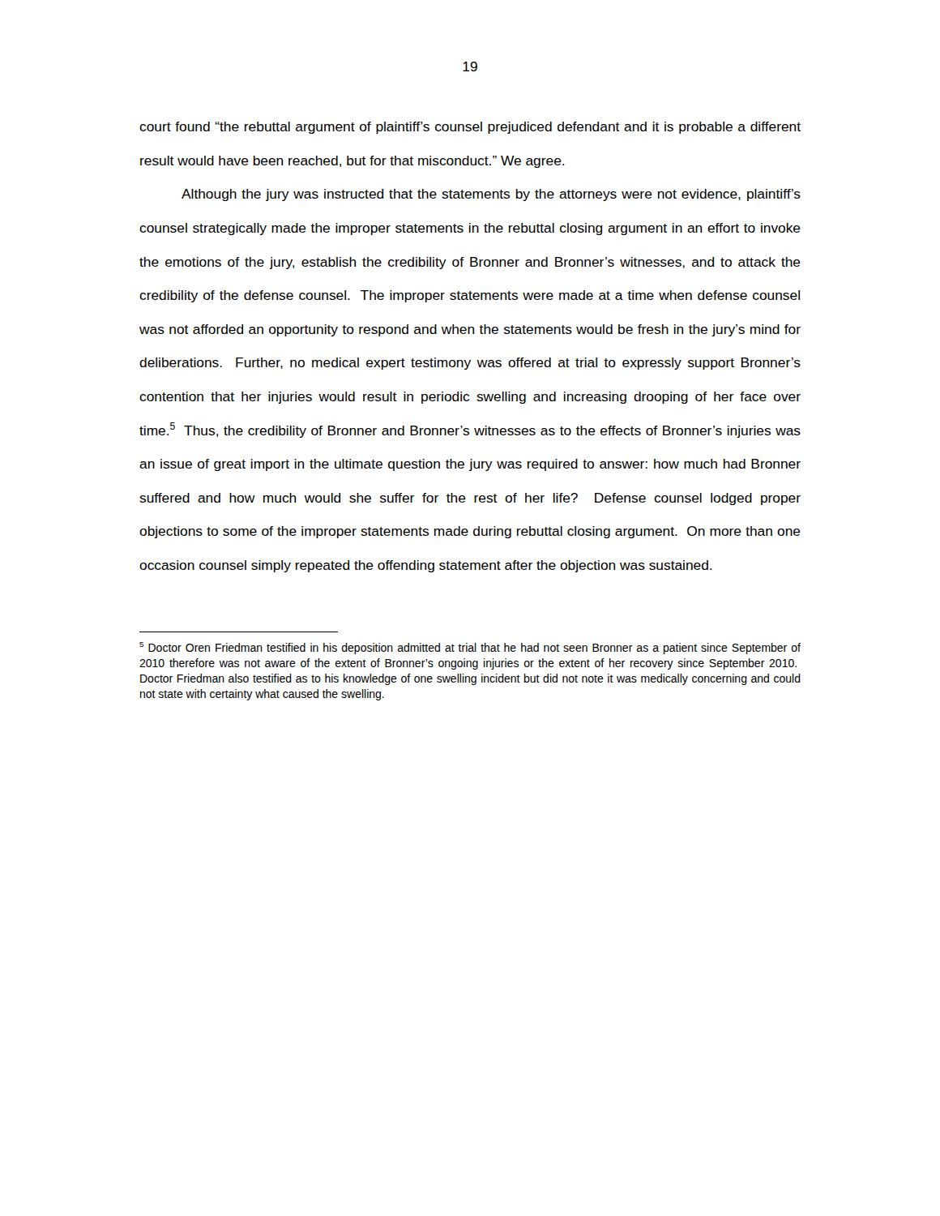19
court found “the rebuttal argument of plaintiff’s counsel prejudiced defendant and it is probable a different result would have been reached, but for that misconduct.” We agree.
Although the jury was instructed that the statements by the attorneys were not evidence, plaintiff’s counsel strategically made the improper statements in the rebuttal closing argument in an effort to invoke the emotions of the jury, establish the credibility of Bronner and Bronner’s witnesses, and to attack the credibility of the defense counsel. The improper statements were made at a time when defense counsel was not afforded an opportunity to respond and when the statements would be fresh in the jury’s mind for deliberations. Further, no medical expert testimony was offered at trial to expressly support Bronner’s contention that her injuries would result in periodic swelling and increasing drooping of her face over time.5 Thus, the credibility of Bronner and Bronner’s witnesses as to the effects of Bronner’s injuries was an issue of great import in the ultimate question the jury was required to answer: how much had Bronner suffered and how much would she suffer for the rest of her life? Defense counsel lodged proper objections to some of the improper statements made during rebuttal closing argument. On more than one occasion counsel simply repeated the offending statement after the objection was sustained.
5 Doctor Oren Friedman testified in his deposition admitted at trial that he had not seen Bronner as a patient since September of 2010 therefore was not aware of the extent of Bronner’s ongoing injuries or the extent of her recovery since September 2010. Doctor Friedman also testified as to his knowledge of one swelling incident but did not note it was medically concerning and could not state with certainty what caused the swelling.